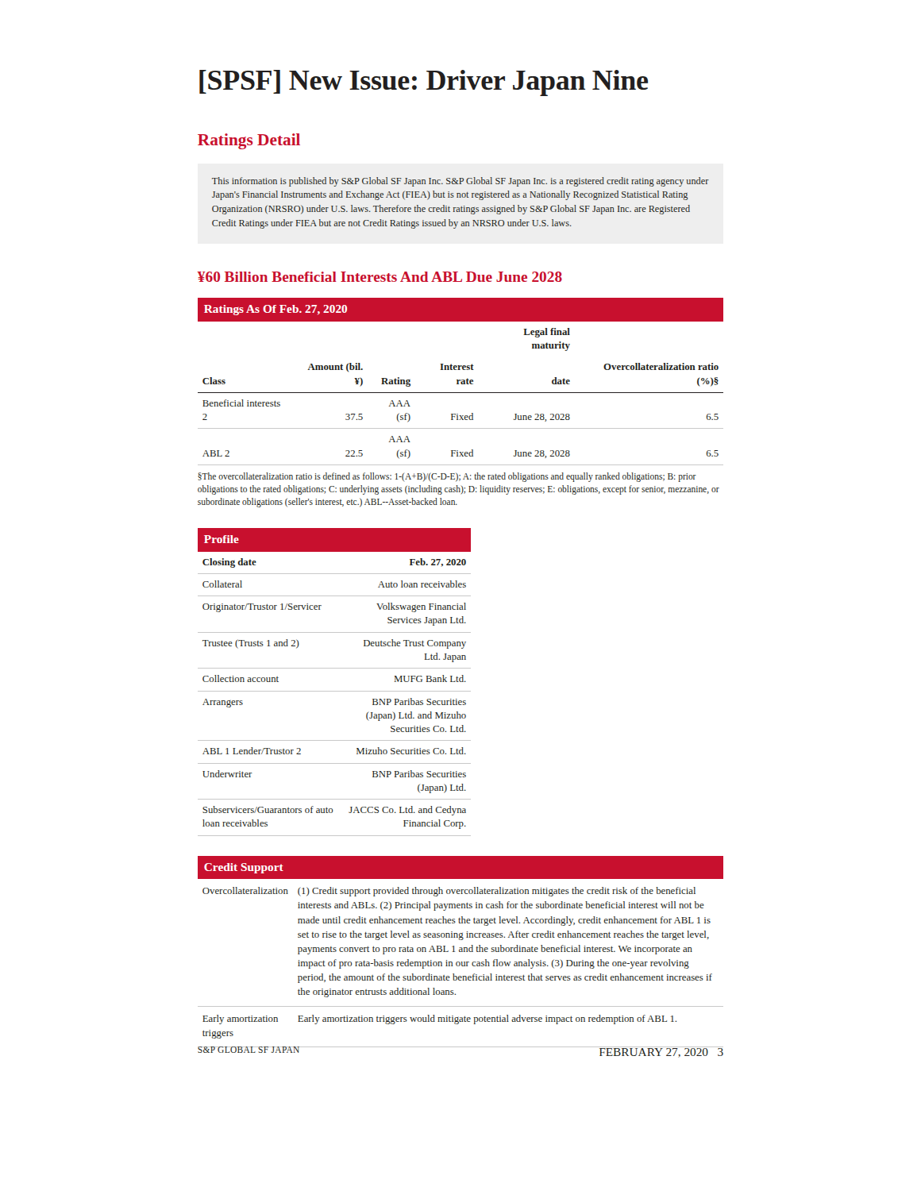[SPSF] New Issue: Driver Japan Nine
Ratings Detail
This information is published by S&P Global SF Japan Inc. S&P Global SF Japan Inc. is a registered credit rating agency under Japan's Financial Instruments and Exchange Act (FIEA) but is not registered as a Nationally Recognized Statistical Rating Organization (NRSRO) under U.S. laws. Therefore the credit ratings assigned by S&P Global SF Japan Inc. are Registered Credit Ratings under FIEA but are not Credit Ratings issued by an NRSRO under U.S. laws.
¥60 Billion Beneficial Interests And ABL Due June 2028
Ratings As Of Feb. 27, 2020
| | | | | Legal final maturity | |
| --- | --- | --- | --- | --- | --- |
| Class | Amount (bil. ¥) | Rating | Interest rate | date | Overcollateralization ratio (%)§ |
| Beneficial interests 2 | 37.5 | AAA (sf) | Fixed | June 28, 2028 | 6.5 |
| ABL 2 | 22.5 | AAA (sf) | Fixed | June 28, 2028 | 6.5 |
§The overcollateralization ratio is defined as follows: 1-(A+B)/(C-D-E); A: the rated obligations and equally ranked obligations; B: prior obligations to the rated obligations; C: underlying assets (including cash); D: liquidity reserves; E: obligations, except for senior, mezzanine, or subordinate obligations (seller's interest, etc.) ABL--Asset-backed loan.
Profile
| Closing date | Feb. 27, 2020 |
| Collateral | Auto loan receivables |
| Originator/Trustor 1/Servicer | Volkswagen Financial Services Japan Ltd. |
| Trustee (Trusts 1 and 2) | Deutsche Trust Company Ltd. Japan |
| Collection account | MUFG Bank Ltd. |
| Arrangers | BNP Paribas Securities (Japan) Ltd. and Mizuho Securities Co. Ltd. |
| ABL 1 Lender/Trustor 2 | Mizuho Securities Co. Ltd. |
| Underwriter | BNP Paribas Securities (Japan) Ltd. |
| Subservicers/Guarantors of auto loan receivables | JACCS Co. Ltd. and Cedyna Financial Corp. |
Credit Support
| Overcollateralization | (1) Credit support provided through overcollateralization mitigates the credit risk of the beneficial interests and ABLs. (2) Principal payments in cash for the subordinate beneficial interest will not be made until credit enhancement reaches the target level. Accordingly, credit enhancement for ABL 1 is set to rise to the target level as seasoning increases. After credit enhancement reaches the target level, payments convert to pro rata on ABL 1 and the subordinate beneficial interest. We incorporate an impact of pro rata-basis redemption in our cash flow analysis. (3) During the one-year revolving period, the amount of the subordinate beneficial interest that serves as credit enhancement increases if the originator entrusts additional loans. |
| Early amortization triggers | Early amortization triggers would mitigate potential adverse impact on redemption of ABL 1. |
S&P GLOBAL SF JAPAN FEBRUARY 27, 2020 3